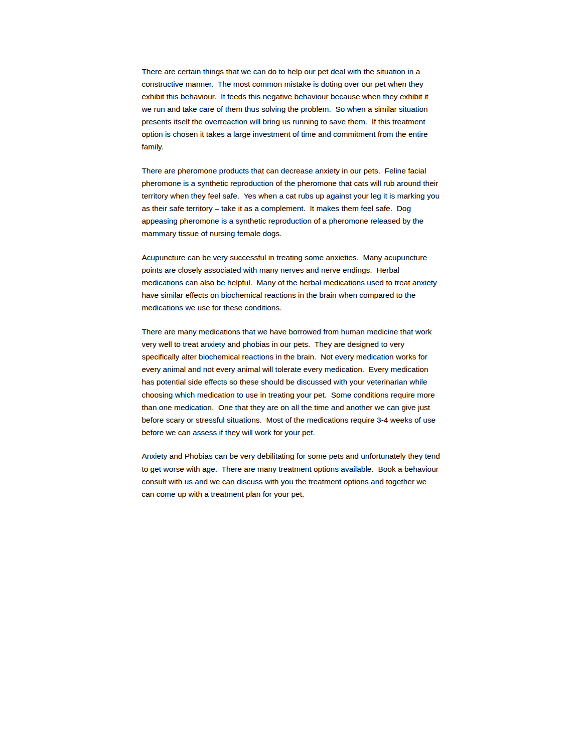There are certain things that we can do to help our pet deal with the situation in a constructive manner. The most common mistake is doting over our pet when they exhibit this behaviour. It feeds this negative behaviour because when they exhibit it we run and take care of them thus solving the problem. So when a similar situation presents itself the overreaction will bring us running to save them. If this treatment option is chosen it takes a large investment of time and commitment from the entire family.
There are pheromone products that can decrease anxiety in our pets. Feline facial pheromone is a synthetic reproduction of the pheromone that cats will rub around their territory when they feel safe. Yes when a cat rubs up against your leg it is marking you as their safe territory – take it as a complement. It makes them feel safe. Dog appeasing pheromone is a synthetic reproduction of a pheromone released by the mammary tissue of nursing female dogs.
Acupuncture can be very successful in treating some anxieties. Many acupuncture points are closely associated with many nerves and nerve endings. Herbal medications can also be helpful. Many of the herbal medications used to treat anxiety have similar effects on biochemical reactions in the brain when compared to the medications we use for these conditions.
There are many medications that we have borrowed from human medicine that work very well to treat anxiety and phobias in our pets. They are designed to very specifically alter biochemical reactions in the brain. Not every medication works for every animal and not every animal will tolerate every medication. Every medication has potential side effects so these should be discussed with your veterinarian while choosing which medication to use in treating your pet. Some conditions require more than one medication. One that they are on all the time and another we can give just before scary or stressful situations. Most of the medications require 3-4 weeks of use before we can assess if they will work for your pet.
Anxiety and Phobias can be very debilitating for some pets and unfortunately they tend to get worse with age. There are many treatment options available. Book a behaviour consult with us and we can discuss with you the treatment options and together we can come up with a treatment plan for your pet.